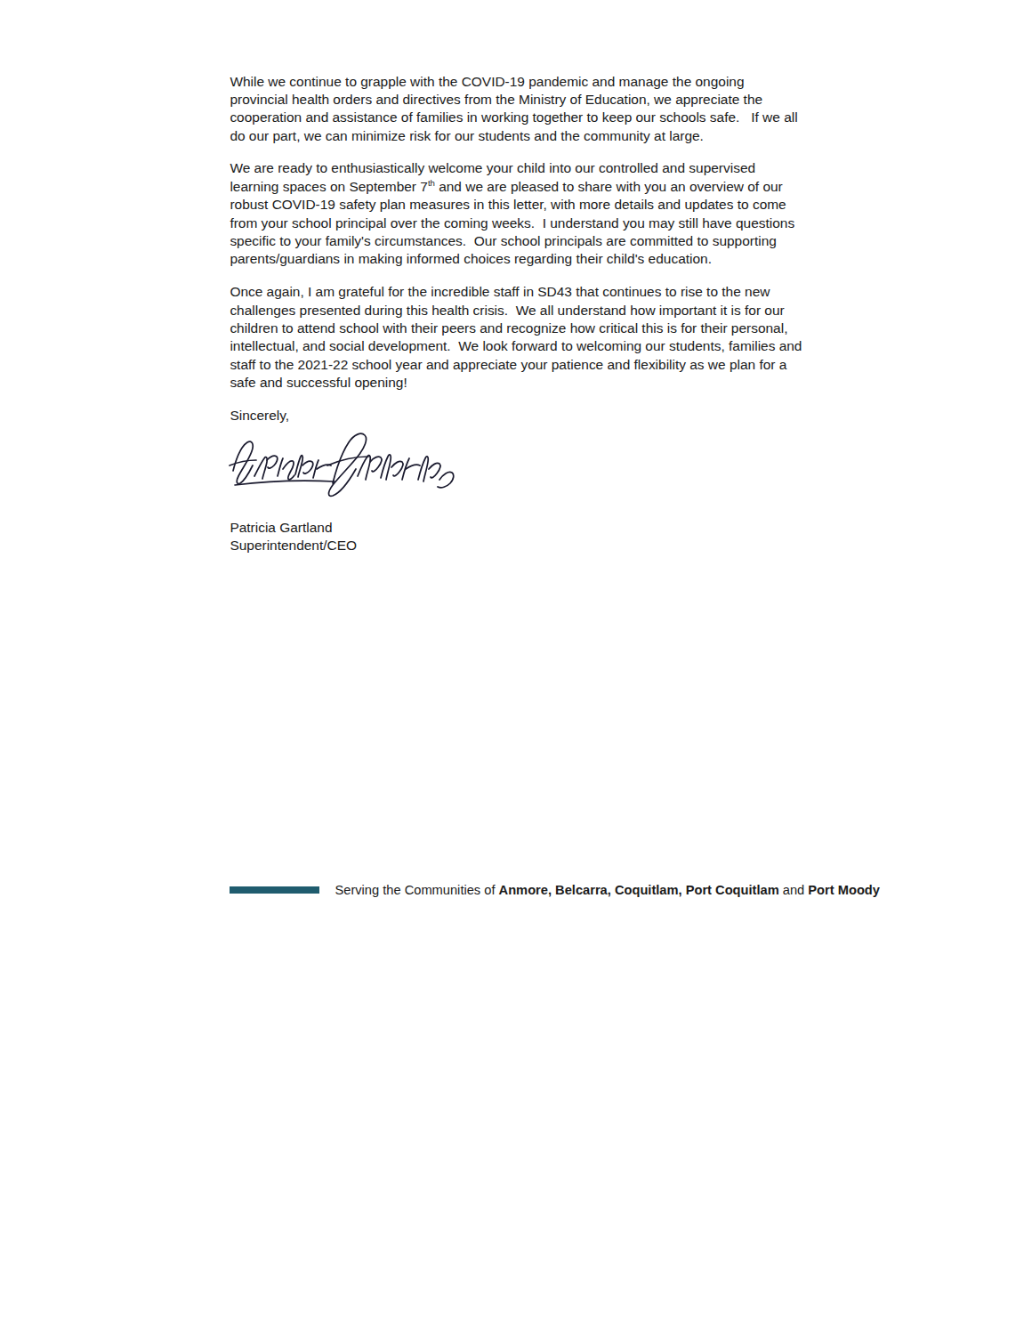While we continue to grapple with the COVID-19 pandemic and manage the ongoing provincial health orders and directives from the Ministry of Education, we appreciate the cooperation and assistance of families in working together to keep our schools safe. If we all do our part, we can minimize risk for our students and the community at large.
We are ready to enthusiastically welcome your child into our controlled and supervised learning spaces on September 7th and we are pleased to share with you an overview of our robust COVID-19 safety plan measures in this letter, with more details and updates to come from your school principal over the coming weeks. I understand you may still have questions specific to your family's circumstances. Our school principals are committed to supporting parents/guardians in making informed choices regarding their child's education.
Once again, I am grateful for the incredible staff in SD43 that continues to rise to the new challenges presented during this health crisis. We all understand how important it is for our children to attend school with their peers and recognize how critical this is for their personal, intellectual, and social development. We look forward to welcoming our students, families and staff to the 2021-22 school year and appreciate your patience and flexibility as we plan for a safe and successful opening!
Sincerely,
Patricia Gartland
Superintendent/CEO
Serving the Communities of Anmore, Belcarra, Coquitlam, Port Coquitlam and Port Moody